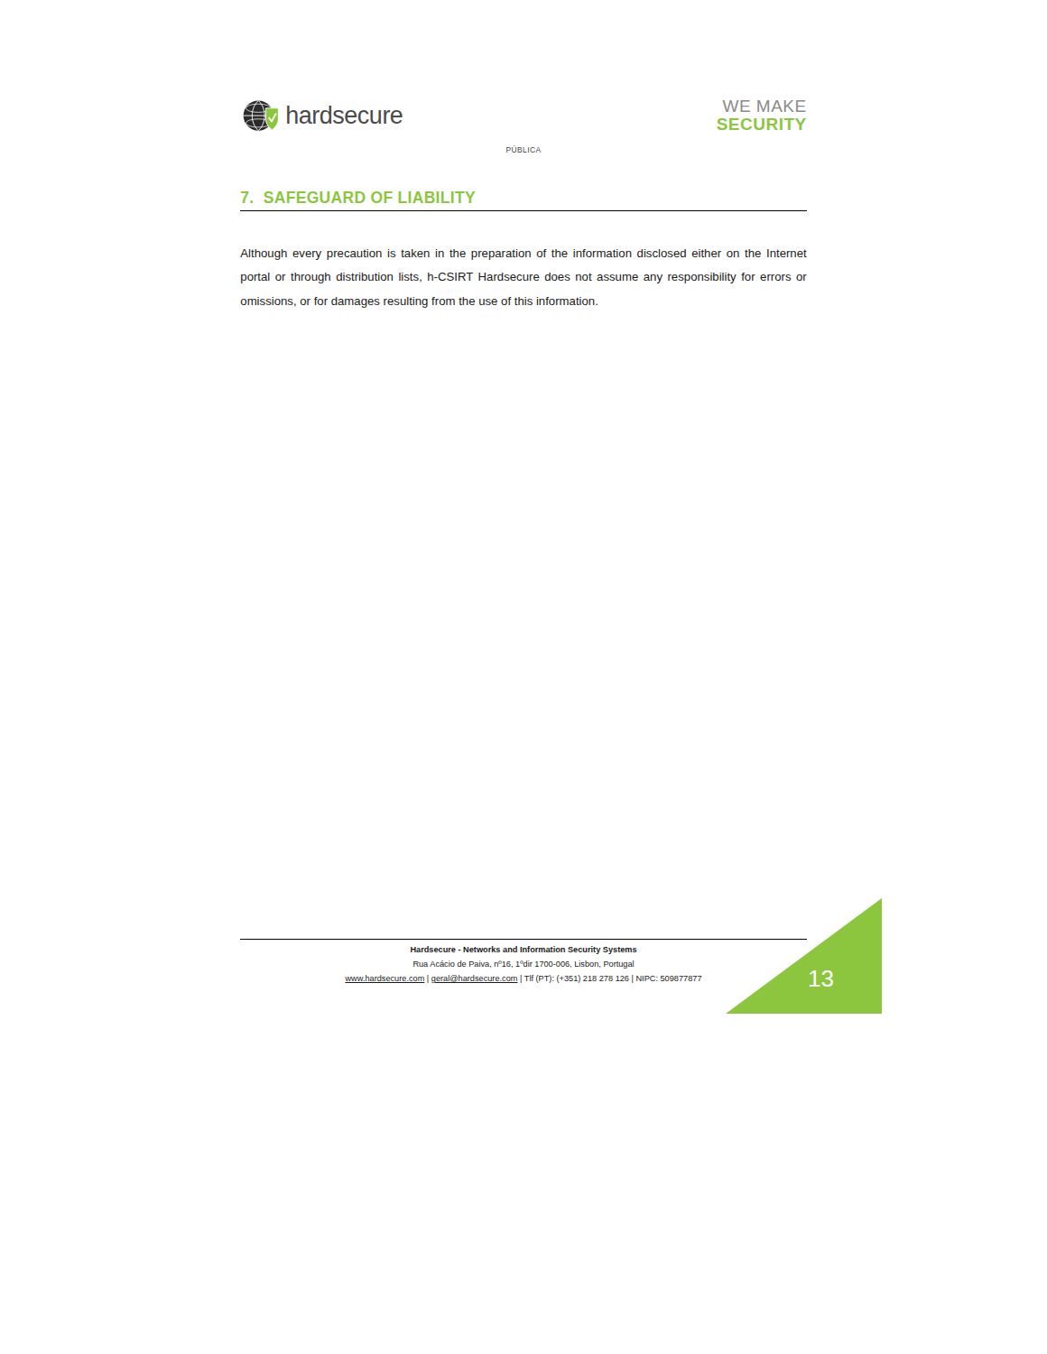hard secure
WE MAKE
SECURITY
PÚBLICA
7. SAFEGUARD OF LIABILITY
Although every precaution is taken in the preparation of the information disclosed either on the Internet portal or through distribution lists, h-CSIRT Hardsecure does not assume any responsibility for errors or omissions, or for damages resulting from the use of this information.
Hardsecure - Networks and Information Security Systems
Rua Acácio de Paiva, nº16, 1ºdir 1700-006, Lisbon, Portugal
www.hardsecure.com | geral@hardsecure.com | Tlf (PT): (+351) 218 278 126 | NIPC: 509877877
13